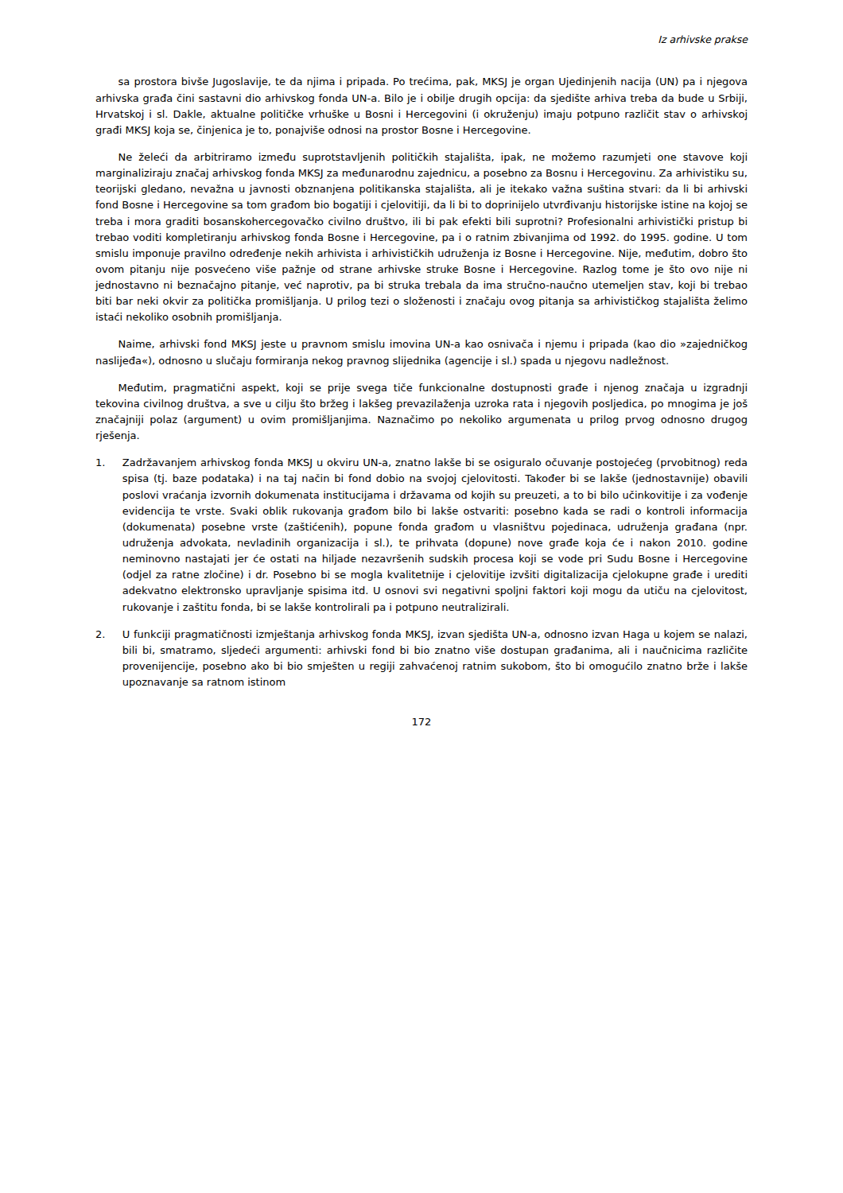Iz arhivske prakse
sa prostora bivše Jugoslavije, te da njima i pripada. Po trećima, pak, MKSJ je organ Ujedinjenih nacija (UN) pa i njegova arhivska građa čini sastavni dio arhivskog fonda UN-a. Bilo je i obilje drugih opcija: da sjedište arhiva treba da bude u Srbiji, Hrvatskoj i sl. Dakle, aktualne političke vrhuške u Bosni i Hercegovini (i okruženju) imaju potpuno različit stav o arhivskoj građi MKSJ koja se, činjenica je to, ponajviše odnosi na prostor Bosne i Hercegovine.
Ne želeći da arbitriramo između suprotstavljenih političkih stajališta, ipak, ne možemo razumjeti one stavove koji marginaliziraju značaj arhivskog fonda MKSJ za međunarodnu zajednicu, a posebno za Bosnu i Hercegovinu. Za arhivistiku su, teorijski gledano, nevažna u javnosti obznanjena politikanska stajališta, ali je itekako važna suština stvari: da li bi arhivski fond Bosne i Hercegovine sa tom građom bio bogatiji i cjelovitiji, da li bi to doprinijelo utvrđivanju historijske istine na kojoj se treba i mora graditi bosanskohercegovačko civilno društvo, ili bi pak efekti bili suprotni? Profesionalni arhivistički pristup bi trebao voditi kompletiranju arhivskog fonda Bosne i Hercegovine, pa i o ratnim zbivanjima od 1992. do 1995. godine. U tom smislu imponuje pravilno određenje nekih arhivista i arhivističkih udruženja iz Bosne i Hercegovine. Nije, međutim, dobro što ovom pitanju nije posvećeno više pažnje od strane arhivske struke Bosne i Hercegovine. Razlog tome je što ovo nije ni jednostavno ni beznačajno pitanje, već naprotiv, pa bi struka trebala da ima stručno-naučno utemeljen stav, koji bi trebao biti bar neki okvir za politička promišljanja. U prilog tezi o složenosti i značaju ovog pitanja sa arhivističkog stajališta želimo istaći nekoliko osobnih promišljanja.
Naime, arhivski fond MKSJ jeste u pravnom smislu imovina UN-a kao osnivača i njemu i pripada (kao dio »zajedničkog naslijeđa«), odnosno u slučaju formiranja nekog pravnog slijednika (agencije i sl.) spada u njegovu nadležnost.
Međutim, pragmatični aspekt, koji se prije svega tiče funkcionalne dostupnosti građe i njenog značaja u izgradnji tekovina civilnog društva, a sve u cilju što bržeg i lakšeg prevazilaženja uzroka rata i njegovih posljedica, po mnogima je još značajniji polaz (argument) u ovim promišljanjima. Naznačimo po nekoliko argumenata u prilog prvog odnosno drugog rješenja.
Zadržavanjem arhivskog fonda MKSJ u okviru UN-a, znatno lakše bi se osiguralo očuvanje postojećeg (prvobitnog) reda spisa (tj. baze podataka) i na taj način bi fond dobio na svojoj cjelovitosti. Također bi se lakše (jednostavnije) obavili poslovi vraćanja izvornih dokumenata institucijama i državama od kojih su preuzeti, a to bi bilo učinkovitije i za vođenje evidencija te vrste. Svaki oblik rukovanja građom bilo bi lakše ostvariti: posebno kada se radi o kontroli informacija (dokumenata) posebne vrste (zaštićenih), popune fonda građom u vlasništvu pojedinaca, udruženja građana (npr. udruženja advokata, nevladinih organizacija i sl.), te prihvata (dopune) nove građe koja će i nakon 2010. godine neminovno nastajati jer će ostati na hiljade nezavršenih sudskih procesa koji se vode pri Sudu Bosne i Hercegovine (odjel za ratne zločine) i dr. Posebno bi se mogla kvalitetnije i cjelovitije izvšiti digitalizacija cjelokupne građe i urediti adekvatno elektronsko upravljanje spisima itd. U osnovi svi negativni spoljni faktori koji mogu da utiču na cjelovitost, rukovanje i zaštitu fonda, bi se lakše kontrolirali pa i potpuno neutralizirali.
U funkciji pragmatičnosti izmještanja arhivskog fonda MKSJ, izvan sjedišta UN-a, odnosno izvan Haga u kojem se nalazi, bili bi, smatramo, sljedeći argumenti: arhivski fond bi bio znatno više dostupan građanima, ali i naučnicima različite provenijencije, posebno ako bi bio smješten u regiji zahvaćenoj ratnim sukobom, što bi omogućilo znatno brže i lakše upoznavanje sa ratnom istinom
172